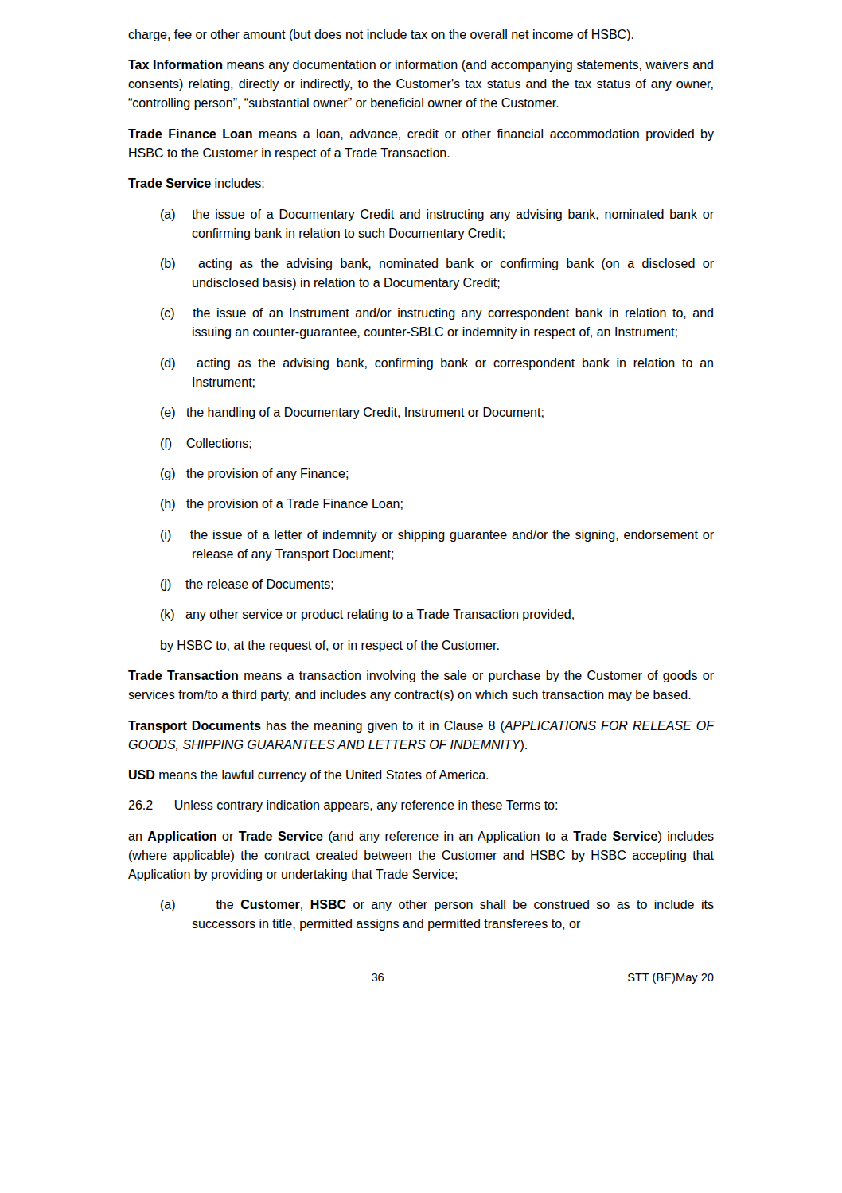charge, fee or other amount (but does not include tax on the overall net income of HSBC).
Tax Information means any documentation or information (and accompanying statements, waivers and consents) relating, directly or indirectly, to the Customer's tax status and the tax status of any owner, “controlling person”, “substantial owner” or beneficial owner of the Customer.
Trade Finance Loan means a loan, advance, credit or other financial accommodation provided by HSBC to the Customer in respect of a Trade Transaction.
Trade Service includes:
(a) the issue of a Documentary Credit and instructing any advising bank, nominated bank or confirming bank in relation to such Documentary Credit;
(b) acting as the advising bank, nominated bank or confirming bank (on a disclosed or undisclosed basis) in relation to a Documentary Credit;
(c) the issue of an Instrument and/or instructing any correspondent bank in relation to, and issuing an counter-guarantee, counter-SBLC or indemnity in respect of, an Instrument;
(d) acting as the advising bank, confirming bank or correspondent bank in relation to an Instrument;
(e) the handling of a Documentary Credit, Instrument or Document;
(f) Collections;
(g) the provision of any Finance;
(h) the provision of a Trade Finance Loan;
(i) the issue of a letter of indemnity or shipping guarantee and/or the signing, endorsement or release of any Transport Document;
(j) the release of Documents;
(k) any other service or product relating to a Trade Transaction provided,
by HSBC to, at the request of, or in respect of the Customer.
Trade Transaction means a transaction involving the sale or purchase by the Customer of goods or services from/to a third party, and includes any contract(s) on which such transaction may be based.
Transport Documents has the meaning given to it in Clause 8 (APPLICATIONS FOR RELEASE OF GOODS, SHIPPING GUARANTEES AND LETTERS OF INDEMNITY).
USD means the lawful currency of the United States of America.
26.2 Unless contrary indication appears, any reference in these Terms to:
an Application or Trade Service (and any reference in an Application to a Trade Service) includes (where applicable) the contract created between the Customer and HSBC by HSBC accepting that Application by providing or undertaking that Trade Service;
(a) the Customer, HSBC or any other person shall be construed so as to include its successors in title, permitted assigns and permitted transferees to, or
36 STT (BE)May 20